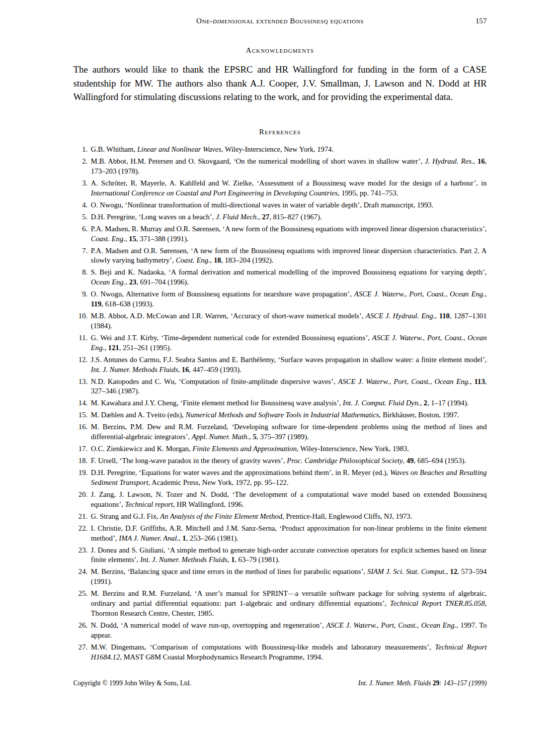One-dimensional extended Boussinesq equations 157
Acknowledgments
The authors would like to thank the EPSRC and HR Wallingford for funding in the form of a CASE studentship for MW. The authors also thank A.J. Cooper, J.V. Smallman, J. Lawson and N. Dodd at HR Wallingford for stimulating discussions relating to the work, and for providing the experimental data.
References
G.B. Whitham, Linear and Nonlinear Waves, Wiley-Interscience, New York, 1974.
M.B. Abbot, H.M. Petersen and O. Skovgaard, ‘On the numerical modelling of short waves in shallow water’, J. Hydraul. Res., 16, 173–203 (1978).
A. Schröter, R. Mayerle, A. Kahlfeld and W. Zielke, ‘Assessment of a Boussinesq wave model for the design of a harbour’, in International Conference on Coastal and Port Engineering in Developing Countries, 1995, pp. 741–753.
O. Nwogu, ‘Nonlinear transformation of multi-directional waves in water of variable depth’, Draft manuscript, 1993.
D.H. Peregrine, ‘Long waves on a beach’, J. Fluid Mech., 27, 815–827 (1967).
P.A. Madsen, R. Murray and O.R. Sørensen, ‘A new form of the Boussinesq equations with improved linear dispersion characteristics’, Coast. Eng., 15, 371–388 (1991).
P.A. Madsen and O.R. Sørensen, ‘A new form of the Boussinesq equations with improved linear dispersion characteristics. Part 2. A slowly varying bathymetry’, Coast. Eng., 18, 183–204 (1992).
S. Beji and K. Nadaoka, ‘A formal derivation and numerical modelling of the improved Boussinesq equations for varying depth’, Ocean Eng., 23, 691–704 (1996).
O. Nwogu, Alternative form of Boussinesq equations for nearshore wave propagation’, ASCE J. Waterw., Port, Coast., Ocean Eng., 119, 618–638 (1993).
M.B. Abbot, A.D. McCowan and I.R. Warren, ‘Accuracy of short-wave numerical models’, ASCE J. Hydraul. Eng., 110, 1287–1301 (1984).
G. Wei and J.T. Kirby, ‘Time-dependent numerical code for extended Boussinesq equations’, ASCE J. Waterw., Port, Coast., Ocean Eng., 121, 251–261 (1995).
J.S. Antunes do Carmo, F.J. Seabra Santos and E. Barthélemy, ‘Surface waves propagation in shallow water: a finite element model’, Int. J. Numer. Methods Fluids, 16, 447–459 (1993).
N.D. Katopodes and C. Wu, ‘Computation of finite-amplitude dispersive waves’, ASCE J. Waterw., Port, Coast., Ocean Eng., 113, 327–346 (1987).
M. Kawahara and J.Y. Cheng, ‘Finite element method for Boussinesq wave analysis’, Int. J. Comput. Fluid Dyn., 2, 1–17 (1994).
M. Dæhlen and A. Tveito (eds), Numerical Methods and Software Tools in Industrial Mathematics, Birkhäuser, Boston, 1997.
M. Berzins, P.M. Dew and R.M. Furzeland, ‘Developing software for time-dependent problems using the method of lines and differential-algebraic integrators’, Appl. Numer. Math., 5, 375–397 (1989).
O.C. Zienkiewicz and K. Morgan, Finite Elements and Approximation, Wiley-Interscience, New York, 1983.
F. Ursell, ‘The long-wave paradox in the theory of gravity waves’, Proc. Cambridge Philosophical Society, 49, 685–694 (1953).
D.H. Peregrine, ‘Equations for water waves and the approximations behind them’, in R. Meyer (ed.), Waves on Beaches and Resulting Sediment Transport, Academic Press, New York, 1972, pp. 95–122.
J. Zang, J. Lawson, N. Tozer and N. Dodd, ‘The development of a computational wave model based on extended Boussinesq equations’, Technical report, HR Wallingford, 1996.
G. Strang and G.J. Fix, An Analysis of the Finite Element Method, Prentice-Hall, Englewood Cliffs, NJ, 1973.
I. Christie, D.F. Griffiths, A.R. Mitchell and J.M. Sanz-Serna, ‘Product approximation for non-linear problems in the finite element method’, IMA J. Numer. Anal., 1, 253–266 (1981).
J. Donea and S. Giuliani, ‘A simple method to generate high-order accurate convection operators for explicit schemes based on linear finite elements’, Int. J. Numer. Methods Fluids, 1, 63–79 (1981).
M. Berzins, ‘Balancing space and time errors in the method of lines for parabolic equations’, SIAM J. Sci. Stat. Comput., 12, 573–594 (1991).
M. Berzins and R.M. Furzeland, ‘A user’s manual for SPRINT—a versatile software package for solving systems of algebraic, ordinary and partial differential equations: part 1-algebraic and ordinary differential equations’, Technical Report TNER.85.058, Thornton Research Centre, Chester, 1985.
N. Dodd, ‘A numerical model of wave run-up, overtopping and regeneration’, ASCE J. Waterw., Port, Coast., Ocean Eng., 1997. To appear.
M.W. Dingemans, ‘Comparison of computations with Boussinesq-like models and laboratory measurements’, Technical Report H1684.12, MAST G8M Coastal Morphodynamics Research Programme, 1994.
Copyright © 1999 John Wiley & Sons, Ltd. Int. J. Numer. Meth. Fluids 29: 143–157 (1999)